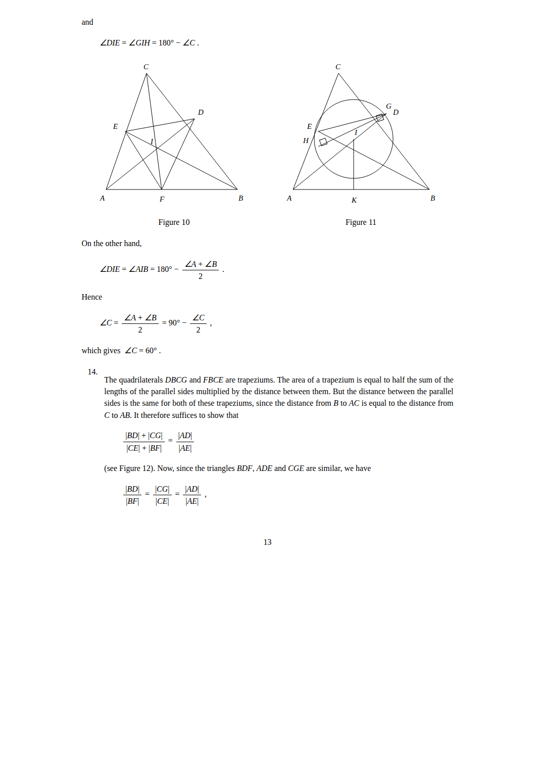and
∠DIE = ∠GIH = 180° − ∠C .
C E D I A F B
Figure 10
C G D E H I A K B
Figure 11
On the other hand,
∠DIE = ∠AIB = 180° − ∠A + ∠B 2 .
Hence
∠C = ∠A + ∠B 2 = 90° − ∠C 2 ,
which gives ∠C = 60° .
14.
The quadrilaterals DBCG and FBCE are trapeziums. The area of a trapezium is equal to half the sum of the lengths of the parallel sides multiplied by the distance between them. But the distance between the parallel sides is the same for both of these trapeziums, since the distance from B to AC is equal to the distance from C to AB. It therefore suffices to show that
|BD| + |CG| |CE| + |BF| = |AD| |AE|
(see Figure 12). Now, since the triangles BDF, ADE and CGE are similar, we have
|BD| |BF| = |CG| |CE| = |AD| |AE| ,
13